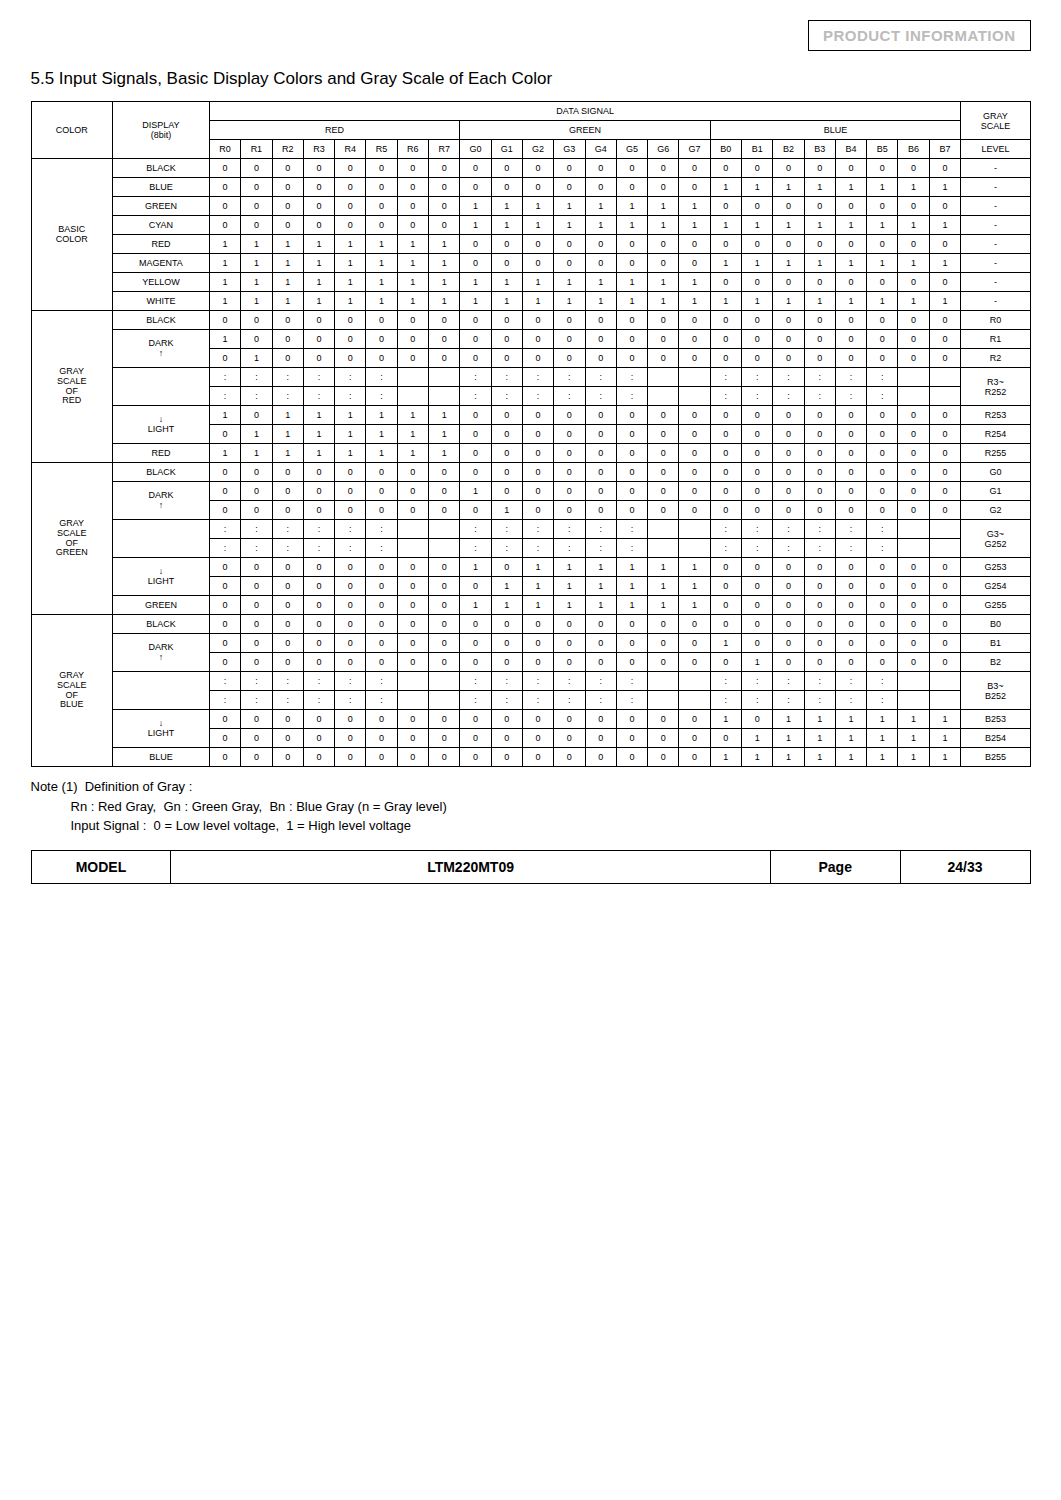PRODUCT INFORMATION
5.5 Input Signals, Basic Display Colors and Gray Scale of Each Color
| COLOR | DISPLAY (8bit) | DATA SIGNAL | GRAY SCALE |
| --- | --- | --- | --- |
| RED | GREEN | BLUE |
| R0 | R1 | R2 | R3 | R4 | R5 | R6 | R7 | G0 | G1 | G2 | G3 | G4 | G5 | G6 | G7 | B0 | B1 | B2 | B3 | B4 | B5 | B6 | B7 | LEVEL |
| BASIC COLOR | BLACK | 0 | 0 | 0 | 0 | 0 | 0 | 0 | 0 | 0 | 0 | 0 | 0 | 0 | 0 | 0 | 0 | 0 | 0 | 0 | 0 | 0 | 0 | 0 | 0 | - |
| BLUE | 0 | 0 | 0 | 0 | 0 | 0 | 0 | 0 | 0 | 0 | 0 | 0 | 0 | 0 | 0 | 0 | 1 | 1 | 1 | 1 | 1 | 1 | 1 | 1 | - |
| GREEN | 0 | 0 | 0 | 0 | 0 | 0 | 0 | 0 | 1 | 1 | 1 | 1 | 1 | 1 | 1 | 1 | 0 | 0 | 0 | 0 | 0 | 0 | 0 | 0 | - |
| CYAN | 0 | 0 | 0 | 0 | 0 | 0 | 0 | 0 | 1 | 1 | 1 | 1 | 1 | 1 | 1 | 1 | 1 | 1 | 1 | 1 | 1 | 1 | 1 | 1 | - |
| RED | 1 | 1 | 1 | 1 | 1 | 1 | 1 | 1 | 0 | 0 | 0 | 0 | 0 | 0 | 0 | 0 | 0 | 0 | 0 | 0 | 0 | 0 | 0 | 0 | - |
| MAGENTA | 1 | 1 | 1 | 1 | 1 | 1 | 1 | 1 | 0 | 0 | 0 | 0 | 0 | 0 | 0 | 0 | 1 | 1 | 1 | 1 | 1 | 1 | 1 | 1 | - |
| YELLOW | 1 | 1 | 1 | 1 | 1 | 1 | 1 | 1 | 1 | 1 | 1 | 1 | 1 | 1 | 1 | 1 | 0 | 0 | 0 | 0 | 0 | 0 | 0 | 0 | - |
| WHITE | 1 | 1 | 1 | 1 | 1 | 1 | 1 | 1 | 1 | 1 | 1 | 1 | 1 | 1 | 1 | 1 | 1 | 1 | 1 | 1 | 1 | 1 | 1 | 1 | - |
| GRAY SCALE OF RED | BLACK | 0 | 0 | 0 | 0 | 0 | 0 | 0 | 0 | 0 | 0 | 0 | 0 | 0 | 0 | 0 | 0 | 0 | 0 | 0 | 0 | 0 | 0 | 0 | 0 | R0 |
| DARK ↑ | 1 | 0 | 0 | 0 | 0 | 0 | 0 | 0 | 0 | 0 | 0 | 0 | 0 | 0 | 0 | 0 | 0 | 0 | 0 | 0 | 0 | 0 | 0 | 0 | R1 |
| 0 | 1 | 0 | 0 | 0 | 0 | 0 | 0 | 0 | 0 | 0 | 0 | 0 | 0 | 0 | 0 | 0 | 0 | 0 | 0 | 0 | 0 | 0 | 0 | R2 |
| | : | : | : | : | : | : | | | : | : | : | : | : | : | | | : | : | : | : | : | : | | | R3~ R252 |
| : | : | : | : | : | : | | | : | : | : | : | : | : | | | : | : | : | : | : | : | | |
| ↓ LIGHT | 1 | 0 | 1 | 1 | 1 | 1 | 1 | 1 | 0 | 0 | 0 | 0 | 0 | 0 | 0 | 0 | 0 | 0 | 0 | 0 | 0 | 0 | 0 | 0 | R253 |
| 0 | 1 | 1 | 1 | 1 | 1 | 1 | 1 | 0 | 0 | 0 | 0 | 0 | 0 | 0 | 0 | 0 | 0 | 0 | 0 | 0 | 0 | 0 | 0 | R254 |
| RED | 1 | 1 | 1 | 1 | 1 | 1 | 1 | 1 | 0 | 0 | 0 | 0 | 0 | 0 | 0 | 0 | 0 | 0 | 0 | 0 | 0 | 0 | 0 | 0 | R255 |
| GRAY SCALE OF GREEN | BLACK | 0 | 0 | 0 | 0 | 0 | 0 | 0 | 0 | 0 | 0 | 0 | 0 | 0 | 0 | 0 | 0 | 0 | 0 | 0 | 0 | 0 | 0 | 0 | 0 | G0 |
| DARK ↑ | 0 | 0 | 0 | 0 | 0 | 0 | 0 | 0 | 1 | 0 | 0 | 0 | 0 | 0 | 0 | 0 | 0 | 0 | 0 | 0 | 0 | 0 | 0 | 0 | G1 |
| 0 | 0 | 0 | 0 | 0 | 0 | 0 | 0 | 0 | 1 | 0 | 0 | 0 | 0 | 0 | 0 | 0 | 0 | 0 | 0 | 0 | 0 | 0 | 0 | G2 |
| | : | : | : | : | : | : | | | : | : | : | : | : | : | | | : | : | : | : | : | : | | | G3~ G252 |
| : | : | : | : | : | : | | | : | : | : | : | : | : | | | : | : | : | : | : | : | | |
| ↓ LIGHT | 0 | 0 | 0 | 0 | 0 | 0 | 0 | 0 | 1 | 0 | 1 | 1 | 1 | 1 | 1 | 1 | 0 | 0 | 0 | 0 | 0 | 0 | 0 | 0 | G253 |
| 0 | 0 | 0 | 0 | 0 | 0 | 0 | 0 | 0 | 1 | 1 | 1 | 1 | 1 | 1 | 1 | 0 | 0 | 0 | 0 | 0 | 0 | 0 | 0 | G254 |
| GREEN | 0 | 0 | 0 | 0 | 0 | 0 | 0 | 0 | 1 | 1 | 1 | 1 | 1 | 1 | 1 | 1 | 0 | 0 | 0 | 0 | 0 | 0 | 0 | 0 | G255 |
| GRAY SCALE OF BLUE | BLACK | 0 | 0 | 0 | 0 | 0 | 0 | 0 | 0 | 0 | 0 | 0 | 0 | 0 | 0 | 0 | 0 | 0 | 0 | 0 | 0 | 0 | 0 | 0 | 0 | B0 |
| DARK ↑ | 0 | 0 | 0 | 0 | 0 | 0 | 0 | 0 | 0 | 0 | 0 | 0 | 0 | 0 | 0 | 0 | 1 | 0 | 0 | 0 | 0 | 0 | 0 | 0 | B1 |
| 0 | 0 | 0 | 0 | 0 | 0 | 0 | 0 | 0 | 0 | 0 | 0 | 0 | 0 | 0 | 0 | 0 | 1 | 0 | 0 | 0 | 0 | 0 | 0 | B2 |
| | : | : | : | : | : | : | | | : | : | : | : | : | : | | | : | : | : | : | : | : | | | B3~ B252 |
| : | : | : | : | : | : | | | : | : | : | : | : | : | | | : | : | : | : | : | : | | |
| ↓ LIGHT | 0 | 0 | 0 | 0 | 0 | 0 | 0 | 0 | 0 | 0 | 0 | 0 | 0 | 0 | 0 | 0 | 1 | 0 | 1 | 1 | 1 | 1 | 1 | 1 | B253 |
| 0 | 0 | 0 | 0 | 0 | 0 | 0 | 0 | 0 | 0 | 0 | 0 | 0 | 0 | 0 | 0 | 0 | 1 | 1 | 1 | 1 | 1 | 1 | 1 | B254 |
| BLUE | 0 | 0 | 0 | 0 | 0 | 0 | 0 | 0 | 0 | 0 | 0 | 0 | 0 | 0 | 0 | 0 | 1 | 1 | 1 | 1 | 1 | 1 | 1 | 1 | B255 |
Note (1) Definition of Gray :
Rn : Red Gray, Gn : Green Gray, Bn : Blue Gray (n = Gray level)
Input Signal : 0 = Low level voltage, 1 = High level voltage
| MODEL | LTM220MT09 | Page | 24/33 |